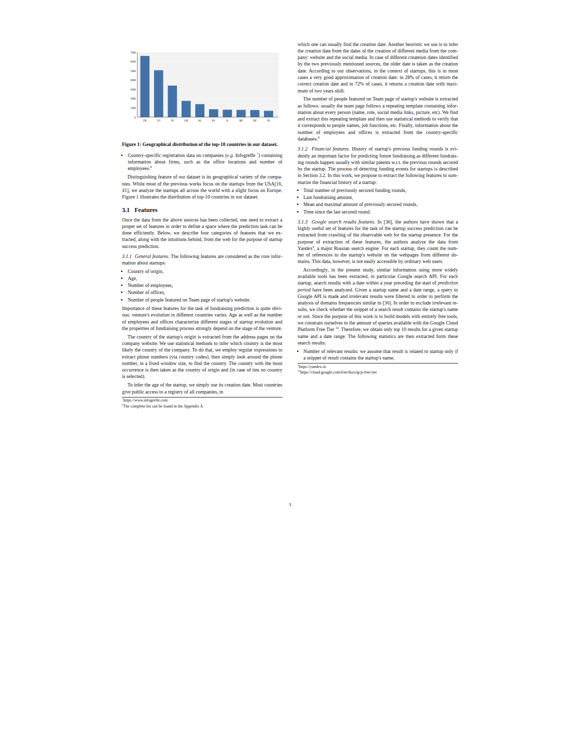0 1000 2000 3000 4000 5000 6000 7000 FR US IN GB SG ES IL BE DE ID
Figure 1: Geographical distribution of the top-10 countries in our dataset.
Country-specific registration data on companies (e.g. Infogreffe 7) containing information about firms, such as the office locations and number of employees.8
Distinguishing feature of our dataset is its geographical variety of the companies. While most of the previous works focus on the startups from the USA[16, 41], we analyze the startups all across the world with a slight focus on Europe. Figure 1 illustrates the distribution of top-10 countries in our dataset.
3.1 Features
Once the data from the above sources has been collected, one need to extract a proper set of features in order to define a space where the prediction task can be done efficiently. Below, we describe four categories of features that we extracted, along with the intuitions behind, from the web for the purpose of startup success prediction.
3.1.1 General features. The following features are considered as the core information about startups:
Country of origin,
Age,
Number of employees,
Number of offices,
Number of people featured on Team page of startup's website.
Importance of these features for the task of fundraising prediction is quite obvious: venture's evolution in different countries varies. Age as well as the number of employees and offices characterize different stages of startup evolution and the properties of fundraising process strongly depend on the stage of the venture.
The country of the startup's origin is extracted from the address pages on the company website. We use statistical methods to infer which country is the most likely the country of the company. To do that, we employ regular expressions to extract phone numbers (via country codes), then simply look around the phone number, in a fixed window size, to find the country. The country with the most occurrence is then taken as the country of origin and (in case of ties no country is selected).
To infer the age of the startup, we simply use its creation date. Most countries give public access to a registry of all companies, in
7https://www.infogreffe.com
8The complete list can be found in the Appendix A.
which one can usually find the creation date. Another heuristic we use is to infer the creation date from the dates of the creation of different media from the company: website and the social media. In case of different createion dates identified by the two previously mentioned sources, the older date is taken as the creation date. According to our observations, in the context of startups, this is in most cases a very good approximation of creation date: in 28% of cases, it return the correct creation date and in 72% of cases, it returns a creation date with maximum of two years shift.
The number of people featured on Team page of startup's website is extracted as follows: usually the team page follows a repeating template containing information about every person (name, role, social media links, picture, etc). We find and extract this repeating template and then use statistical methods to verify that it corresponds to people names, job functions, etc. Finally, information about the number of employees and offices is extracted from the country-specific databases.8
3.1.2 Financial features. History of startup's previous funding rounds is evidently an important factor for predicting future fundraising as different fundraising rounds happen usually with similar patents w.r.t. the previous rounds secured by the startup. The process of detecting funding events for startups is described in Section 3.2. In this work, we propose to extract the following features to summarize the financial history of a startup:
Total number of previously secured funding rounds,
Last fundraising amount,
Mean and maximal amount of previously secured rounds,
Time since the last secured round.
3.1.3 Google search results features. In [36], the authors have shown that a highly useful set of features for the task of the startup success prediction can be extracted from crawling of the observable web for the startup presence. For the purpose of extraction of these features, the authors analyze the data from Yandex9, a major Russian search engine. For each startup, they count the number of references to the startup's website on the webpages from different domains. This data, however, is not easily accessible by ordinary web users.
Accordingly, in the present study, similar information using more widely available tools has been extracted, in particular Google search API. For each startup, search results with a date within a year preceding the start of prediction period have been analyzed. Given a startup name and a date range, a query to Google API is made and irrelevant results were filtered in order to perform the analysis of domains frequencies similar to [36]. In order to exclude irrelevant results, we check whether the snippet of a search result contains the startup's name or not. Since the purpose of this work is to build models with entirely free tools, we constrain ourselves to the amount of queries available with the Google Cloud Platform Free Tier 10. Therefore, we obtain only top 10 results for a given startup name and a date range. The following statistics are then extracted form these search results:
Number of relevant results: we assume that result is related to startup only if a snippet of result contains the startup's name,
9https://yandex.ru
10https://cloud.google.com/free/docs/gcp-free-tier
3